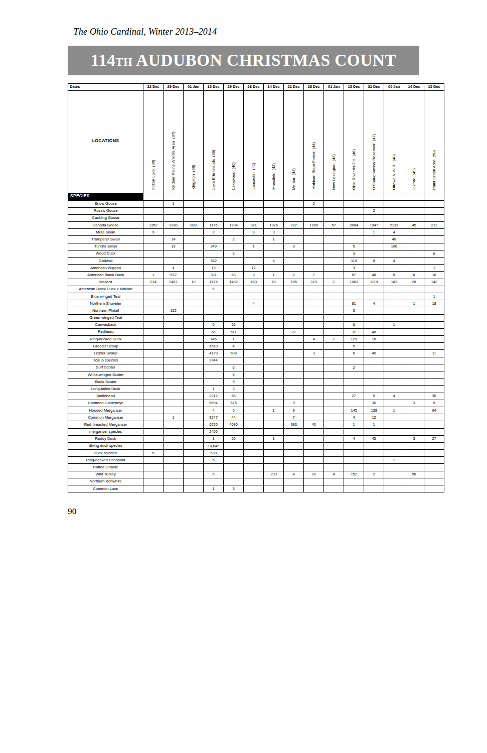The Ohio Cardinal, Winter 2013–2014
114TH AUDUBON CHRISTMAS COUNT
| Dates | 22 Dec | 29 Dec | 01 Jan | 15 Dec | 29 Dec | 28 Dec | 14 Dec | 21 Dec | 28 Dec | 01 Jan | 15 Dec | 31 Dec | 05 Jan | 14 Dec | 15 Dec |
| --- | --- | --- | --- | --- | --- | --- | --- | --- | --- | --- | --- | --- | --- | --- | --- |
| LOCATIONS | Indian Lake (36) | Killdeer Plains Wildlife Area (37) | Kingston (38) | Lake Erie Islands (39) | Lakewood (40) | Lancaster (41) | Mansfield (42) | Mentor (43) | Mohican State Forest (44) | New Lexington (45) | Ohio River IN-OH (46) | O'Shaughnessy Reservoir (47) | Ottawa N.W.R. (48) | Oxford (49) | Paint Creek Area (50) |
| SPECIES | | | | | | | | | | | | | | | |
| Snow Goose | | 1 | | | | | | | 2 | | | | | | |
| Ross's Goose | | | | | | | | | | | | 2 | | | |
| Cackling Goose | | | | | | | | | | | | | | | |
| Canada Goose | 1352 | 3330 | 889 | 1175 | 1294 | 971 | 1976 | 722 | 1280 | 57 | 2084 | 1947 | 2133 | 45 | 211 |
| Mute Swan | 9 | | | 2 | | 9 | 3 | | | | | 1 | 4 | | |
| Trumpeter Swan | | 14 | | | 2 | | 1 | | | | | | 40 | | |
| Tundra Swan | | 33 | | 349 | | 1 | | 9 | | | 5 | | 106 | | |
| Wood Duck | | | | | 5 | | | | | | 3 | | | | 5 |
| Gadwall | | | | 362 | | | 4 | | | | 119 | 5 | 4 | | |
| American Wigeon | | 4 | | 13 | | 12 | | | | | 3 | | | | 1 |
| American Black Duck | 1 | 572 | | 321 | 63 | 3 | 1 | 2 | 7 | | 57 | 48 | 5 | 6 | 16 |
| Mallard | 214 | 2457 | 10 | 1575 | 1482 | 160 | 60 | 185 | 119 | 1 | 1063 | 1119 | 163 | 28 | 142 |
| American Black Duck x Mallard | | | | 5 | | | | | | | | | | | |
| Blue-winged Teal | | | | | | | | | | | | | | | 1 |
| Northern Shoveler | | | | | | 4 | | | | | 81 | 4 | | 1 | 18 |
| Northern Pintail | | 152 | | | | | | | | | 3 | | | | |
| Green-winged Teal | | | | | | | | | | | | | | | |
| Canvasback | | | | 5 | 56 | | | | | | 6 | | 1 | | |
| Redhead | | | | 66 | 611 | | | 22 | | | 32 | 48 | | | |
| Ring-necked Duck | | | | 146 | 1 | | | | 4 | 1 | 129 | 16 | | | |
| Greater Scaup | | | | 1510 | 4 | | | | | | 5 | | | | |
| Lesser Scaup | | | | 4129 | 608 | | | | 3 | | 6 | 40 | | | 11 |
| scaup species | | | | 3944 | | | | | | | | | | | |
| Surf Scoter | | | | | 6 | | | | | | 2 | | | | |
| White-winged Scoter | | | | | 5 | | | | | | | | | | |
| Black Scoter | | | | | 9 | | | | | | | | | | |
| Long-tailed Duck | | | | 1 | 3 | | | | | | | | | | |
| Bufflehead | | | | 2212 | 58 | | | | | | 27 | 5 | 4 | | 35 |
| Common Goldeneye | | | | 5694 | 575 | | | 9 | | | | 30 | | 3 | 9 |
| Hooded Merganser | | | | 4 | 5 | | 1 | 9 | | | 145 | 138 | 1 | | 94 |
| Common Merganser | | 1 | | 3247 | 44 | | | 7 | | | 4 | 12 | | | |
| Red-breasted Merganser | | | | 6220 | 4695 | | | 393 | 40 | | 1 | 1 | | | |
| merganser species | | | | 2450 | | | | | | | | | | | |
| Ruddy Duck | | | | 1 | 50 | | 1 | | | | 4 | 45 | | 3 | 27 |
| diving duck species | | | | 10,642 | | | | | | | | | | | |
| duck species | 5 | | | 530 | | | | | | | | | | | |
| Ring-necked Pheasant | | | | 5 | | | | | | | | | 1 | | |
| Ruffed Grouse | | | | | | | | | | | | | | | |
| Wild Turkey | | | | 5 | | | 293 | 4 | 20 | 4 | 152 | 2 | | 56 | |
| Northern Bobwhite | | | | | | | | | | | | | | | |
| Common Loon | | | | 1 | 3 | | | | | | | | | | |
90